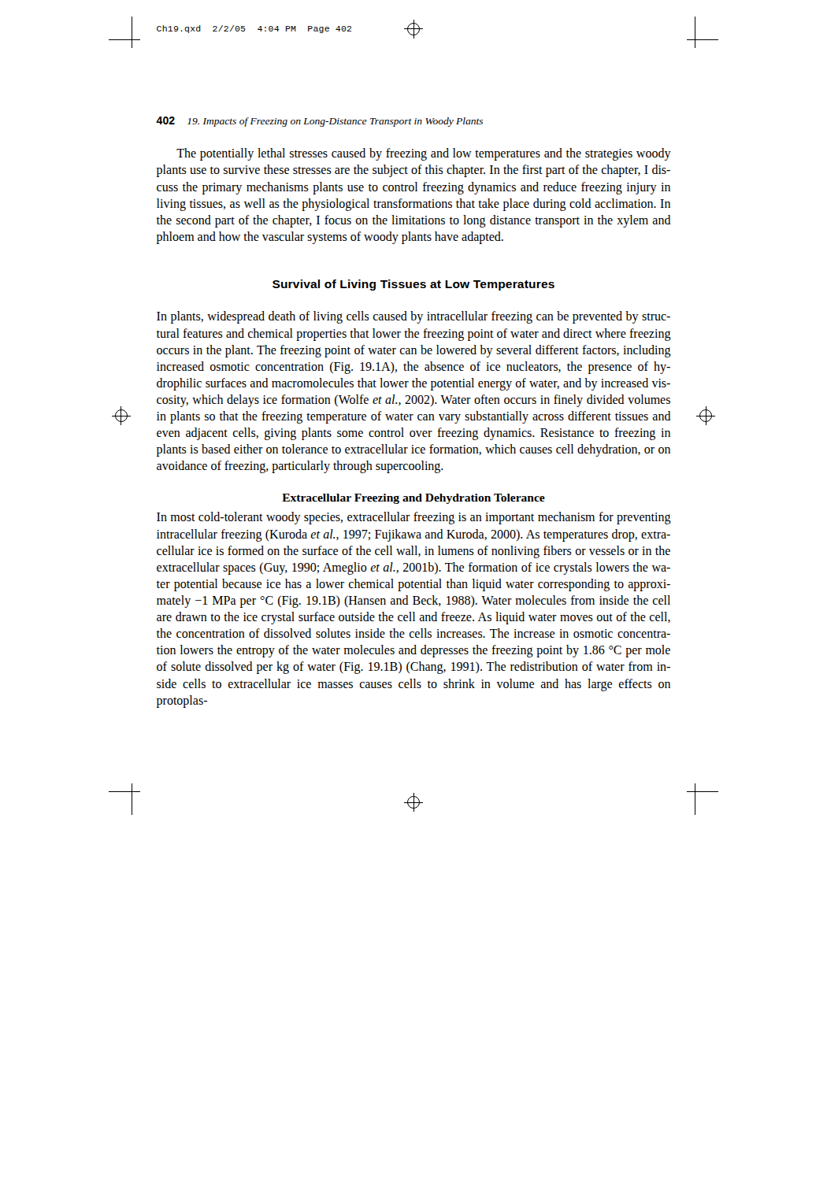Ch19.qxd 2/2/05 4:04 PM Page 402
40219. Impacts of Freezing on Long-Distance Transport in Woody Plants
The potentially lethal stresses caused by freezing and low temperatures and the strategies woody plants use to survive these stresses are the subject of this chapter. In the first part of the chapter, I discuss the primary mechanisms plants use to control freezing dynamics and reduce freezing injury in living tissues, as well as the physiological transformations that take place during cold acclimation. In the second part of the chapter, I focus on the limitations to long distance transport in the xylem and phloem and how the vascular systems of woody plants have adapted.
Survival of Living Tissues at Low Temperatures
In plants, widespread death of living cells caused by intracellular freezing can be prevented by structural features and chemical properties that lower the freezing point of water and direct where freezing occurs in the plant. The freezing point of water can be lowered by several different factors, including increased osmotic concentration (Fig. 19.1A), the absence of ice nucleators, the presence of hydrophilic surfaces and macromolecules that lower the potential energy of water, and by increased viscosity, which delays ice formation (Wolfe et al., 2002). Water often occurs in finely divided volumes in plants so that the freezing temperature of water can vary substantially across different tissues and even adjacent cells, giving plants some control over freezing dynamics. Resistance to freezing in plants is based either on tolerance to extracellular ice formation, which causes cell dehydration, or on avoidance of freezing, particularly through supercooling.
Extracellular Freezing and Dehydration Tolerance
In most cold-tolerant woody species, extracellular freezing is an important mechanism for preventing intracellular freezing (Kuroda et al., 1997; Fujikawa and Kuroda, 2000). As temperatures drop, extracellular ice is formed on the surface of the cell wall, in lumens of nonliving fibers or vessels or in the extracellular spaces (Guy, 1990; Ameglio et al., 2001b). The formation of ice crystals lowers the water potential because ice has a lower chemical potential than liquid water corresponding to approximately −1 MPa per °C (Fig. 19.1B) (Hansen and Beck, 1988). Water molecules from inside the cell are drawn to the ice crystal surface outside the cell and freeze. As liquid water moves out of the cell, the concentration of dissolved solutes inside the cells increases. The increase in osmotic concentration lowers the entropy of the water molecules and depresses the freezing point by 1.86 °C per mole of solute dissolved per kg of water (Fig. 19.1B) (Chang, 1991). The redistribution of water from inside cells to extracellular ice masses causes cells to shrink in volume and has large effects on protoplas-